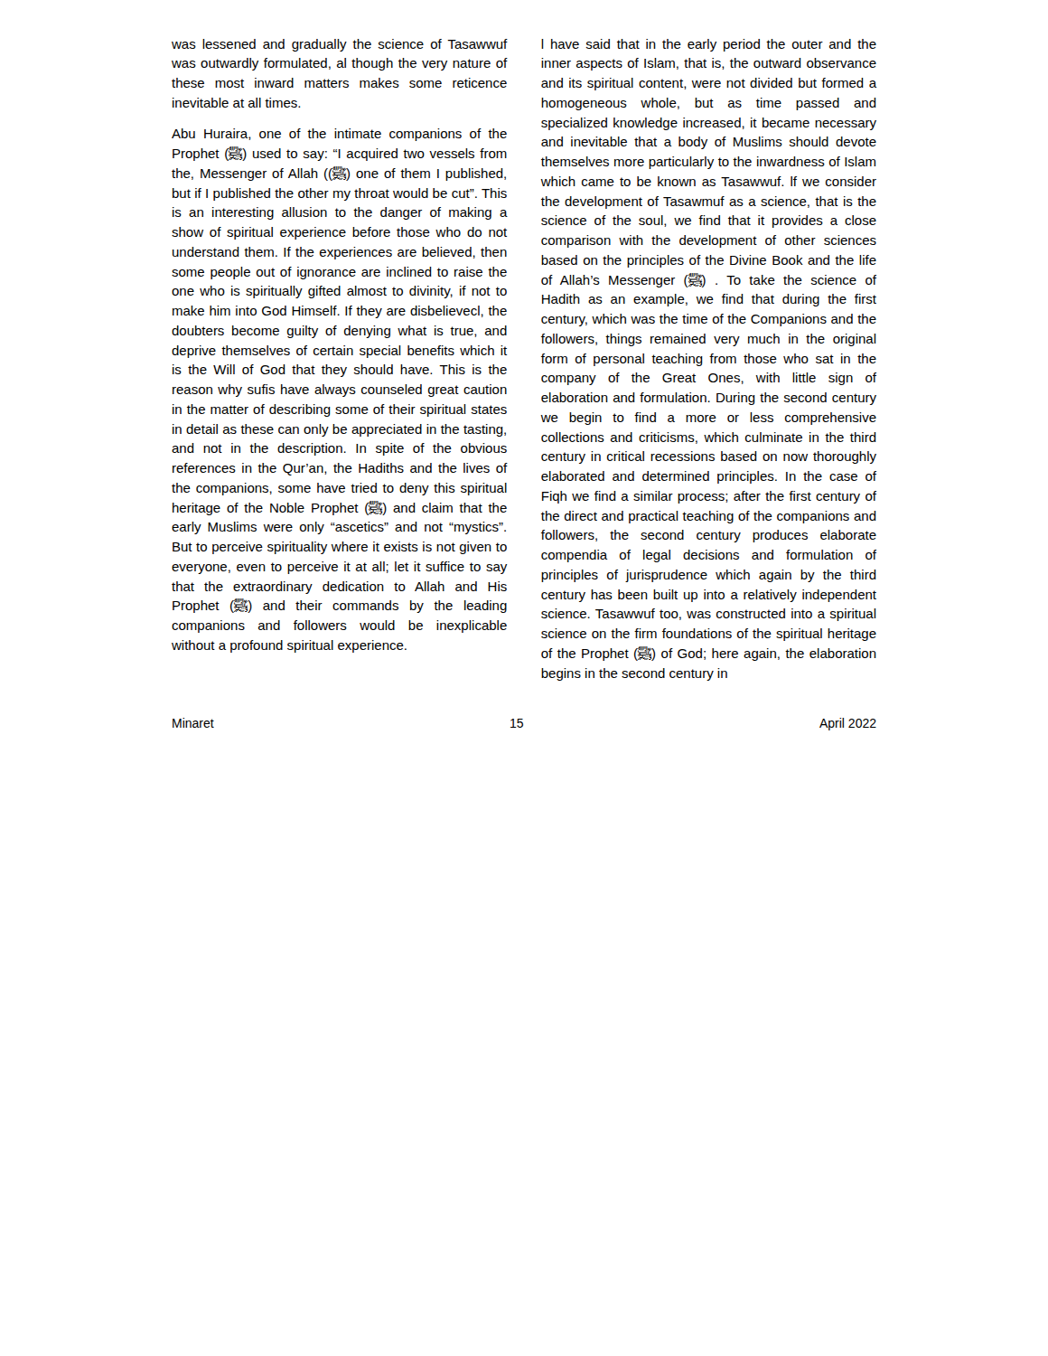was lessened and gradually the science of Tasawwuf was outwardly formulated, al though the very nature of these most inward matters makes some reticence inevitable at all times.
Abu Huraira, one of the intimate companions of the Prophet (ﷺ) used to say: “I acquired two vessels from the, Messenger of Allah ((ﷺ) one of them I published, but if I published the other my throat would be cut”. This is an interesting allusion to the danger of making a show of spiritual experience before those who do not understand them. If the experiences are believed, then some people out of ignorance are inclined to raise the one who is spiritually gifted almost to divinity, if not to make him into God Himself. If they are disbelievecl, the doubters become guilty of denying what is true, and deprive themselves of certain special benefits which it is the Will of God that they should have. This is the reason why sufis have always counseled great caution in the matter of describing some of their spiritual states in detail as these can only be appreciated in the tasting, and not in the description. In spite of the obvious references in the Qur’an, the Hadiths and the lives of the companions, some have tried to deny this spiritual heritage of the Noble Prophet (ﷺ) and claim that the early Muslims were only “ascetics” and not “mystics”. But to perceive spirituality where it exists is not given to everyone, even to perceive it at all; let it suffice to say that the extraordinary dedication to Allah and His Prophet (ﷺ) and their commands by the leading companions and followers would be inexplicable without a profound spiritual experience.
l have said that in the early period the outer and the inner aspects of Islam, that is, the outward observance and its spiritual content, were not divided but formed a homogeneous whole, but as time passed and specialized knowledge increased, it became necessary and inevitable that a body of Muslims should devote themselves more particularly to the inwardness of Islam which came to be known as Tasawwuf. lf we consider the development of Tasawmuf as a science, that is the science of the soul, we find that it provides a close comparison with the development of other sciences based on the principles of the Divine Book and the life of Allah’s Messenger (ﷺ) . To take the science of Hadith as an example, we find that during the first century, which was the time of the Companions and the followers, things remained very much in the original form of personal teaching from those who sat in the company of the Great Ones, with little sign of elaboration and formulation. During the second century we begin to find a more or less comprehensive collections and criticisms, which culminate in the third century in critical recessions based on now thoroughly elaborated and determined principles. In the case of Fiqh we find a similar process; after the first century of the direct and practical teaching of the companions and followers, the second century produces elaborate compendia of legal decisions and formulation of principles of jurisprudence which again by the third century has been built up into a relatively independent science. Tasawwuf too, was constructed into a spiritual science on the firm foundations of the spiritual heritage of the Prophet (ﷺ) of God; here again, the elaboration begins in the second century in
Minaret 15 April 2022